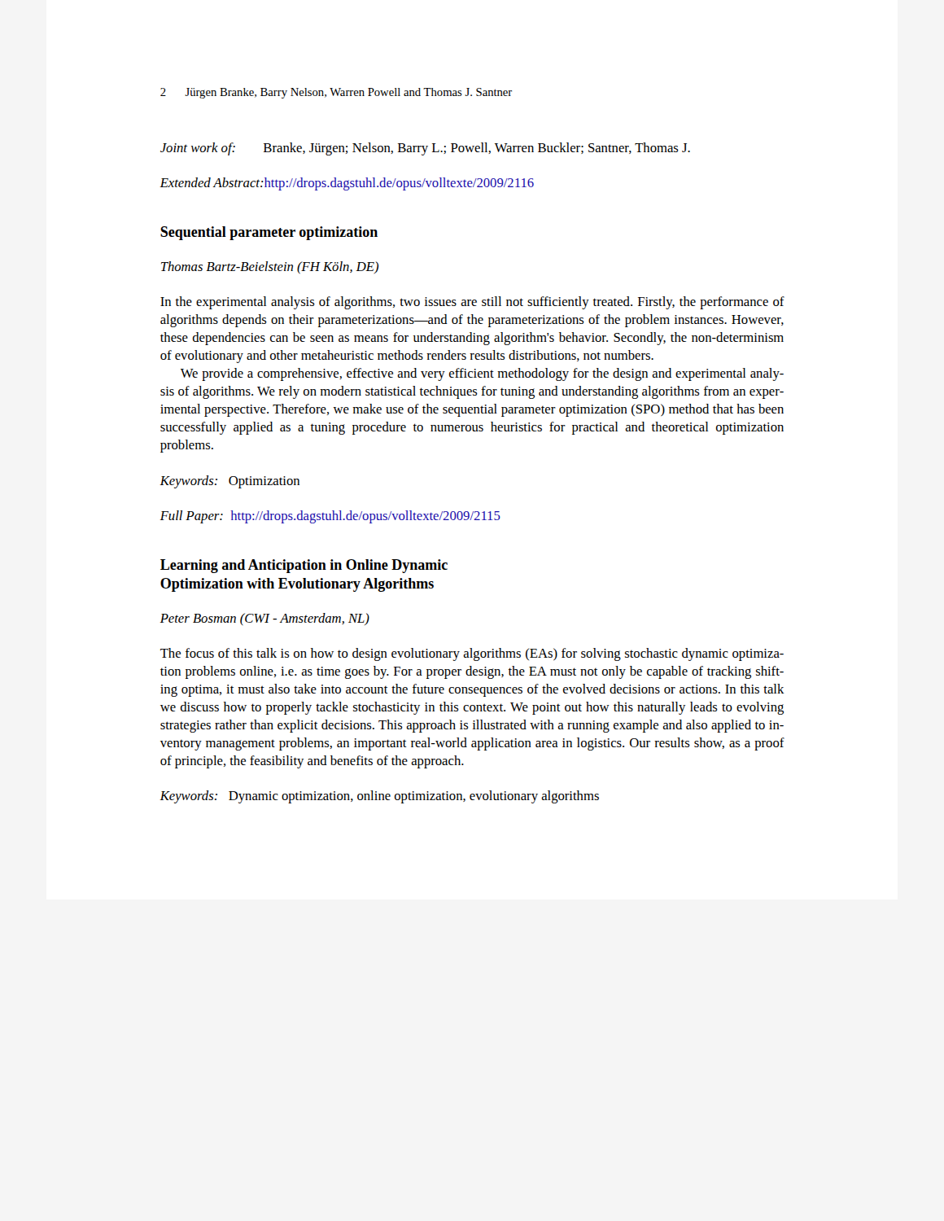2 Jürgen Branke, Barry Nelson, Warren Powell and Thomas J. Santner
Joint work of: Branke, Jürgen; Nelson, Barry L.; Powell, Warren Buckler; Santner, Thomas J.
Extended Abstract: http://drops.dagstuhl.de/opus/volltexte/2009/2116
Sequential parameter optimization
Thomas Bartz-Beielstein (FH Köln, DE)
In the experimental analysis of algorithms, two issues are still not sufficiently treated. Firstly, the performance of algorithms depends on their parameterizations—and of the parameterizations of the problem instances. However, these dependencies can be seen as means for understanding algorithm's behavior. Secondly, the non-determinism of evolutionary and other metaheuristic methods renders results distributions, not numbers.
We provide a comprehensive, effective and very efficient methodology for the design and experimental analysis of algorithms. We rely on modern statistical techniques for tuning and understanding algorithms from an experimental perspective. Therefore, we make use of the sequential parameter optimization (SPO) method that has been successfully applied as a tuning procedure to numerous heuristics for practical and theoretical optimization problems.
Keywords: Optimization
Full Paper: http://drops.dagstuhl.de/opus/volltexte/2009/2115
Learning and Anticipation in Online Dynamic
Optimization with Evolutionary Algorithms
Peter Bosman (CWI - Amsterdam, NL)
The focus of this talk is on how to design evolutionary algorithms (EAs) for solving stochastic dynamic optimization problems online, i.e. as time goes by. For a proper design, the EA must not only be capable of tracking shifting optima, it must also take into account the future consequences of the evolved decisions or actions. In this talk we discuss how to properly tackle stochasticity in this context. We point out how this naturally leads to evolving strategies rather than explicit decisions. This approach is illustrated with a running example and also applied to inventory management problems, an important real-world application area in logistics. Our results show, as a proof of principle, the feasibility and benefits of the approach.
Keywords: Dynamic optimization, online optimization, evolutionary algorithms